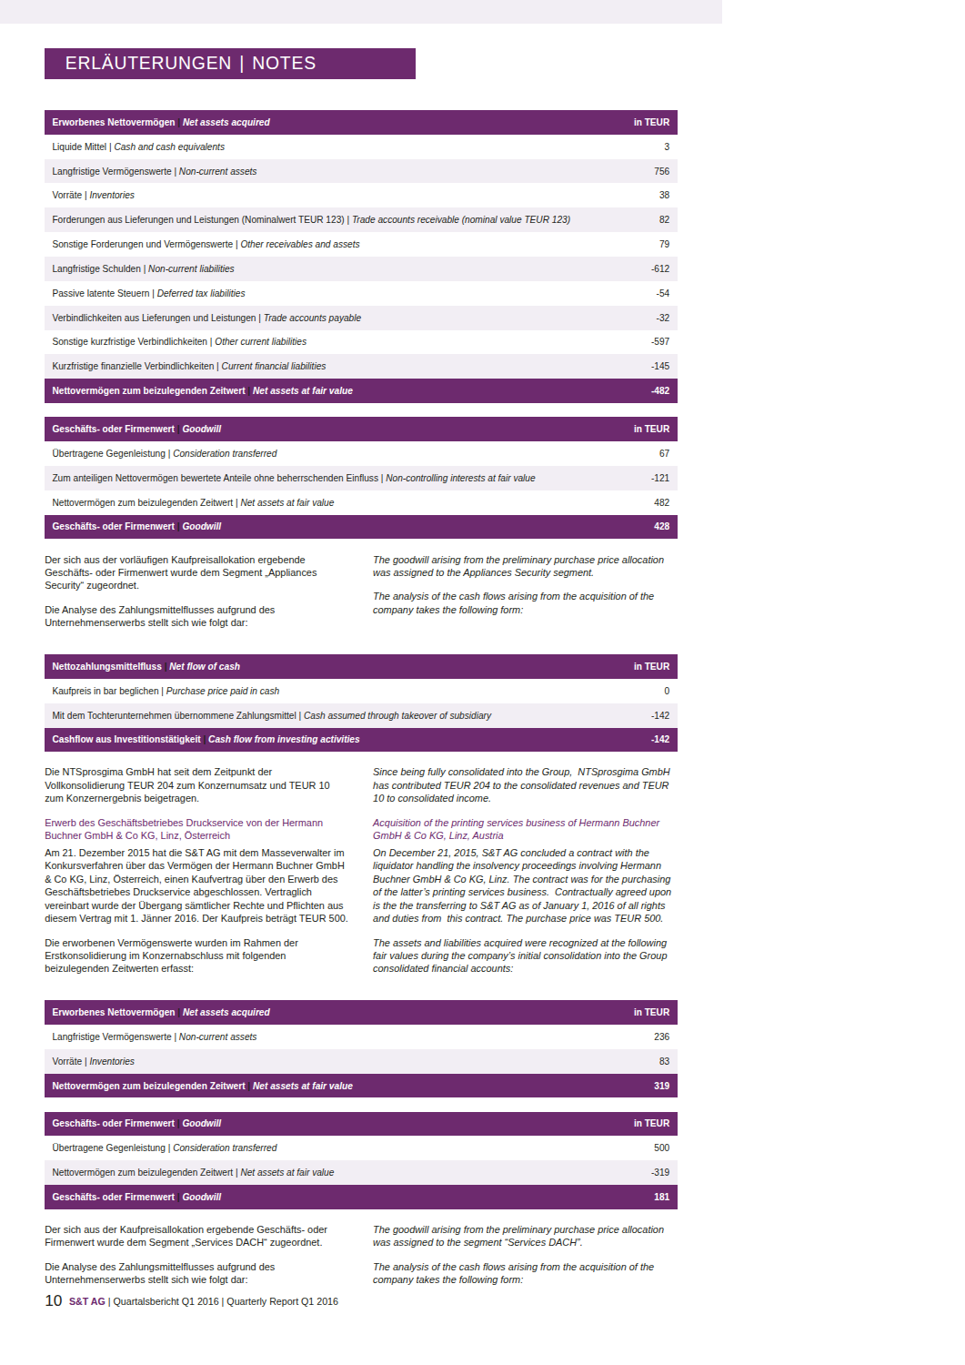ERLÄUTERUNGEN | NOTES
| Erworbenes Nettovermögen / Net assets acquired | in TEUR |
| --- | --- |
| Liquide Mittel / Cash and cash equivalents | 3 |
| Langfristige Vermögenswerte / Non-current assets | 756 |
| Vorräte / Inventories | 38 |
| Forderungen aus Lieferungen und Leistungen (Nominalwert TEUR 123) / Trade accounts receivable (nominal value TEUR 123) | 82 |
| Sonstige Forderungen und Vermögenswerte / Other receivables and assets | 79 |
| Langfristige Schulden / Non-current liabilities | -612 |
| Passive latente Steuern / Deferred tax liabilities | -54 |
| Verbindlichkeiten aus Lieferungen und Leistungen / Trade accounts payable | -32 |
| Sonstige kurzfristige Verbindlichkeiten / Other current liabilities | -597 |
| Kurzfristige finanzielle Verbindlichkeiten / Current financial liabilities | -145 |
| Nettovermögen zum beizulegenden Zeitwert / Net assets at fair value | -482 |
| Geschäfts- oder Firmenwert / Goodwill | in TEUR |
| --- | --- |
| Übertragene Gegenleistung / Consideration transferred | 67 |
| Zum anteiligen Nettovermögen bewertete Anteile ohne beherrschenden Einfluss / Non-controlling interests at fair value | -121 |
| Nettovermögen zum beizulegenden Zeitwert / Net assets at fair value | 482 |
| Geschäfts- oder Firmenwert / Goodwill | 428 |
Der sich aus der vorläufigen Kaufpreisallokation ergebende Geschäfts- oder Firmenwert wurde dem Segment „Appliances Security“ zugeordnet.
Die Analyse des Zahlungsmittelflusses aufgrund des Unternehmenserwerbs stellt sich wie folgt dar:
The goodwill arising from the preliminary purchase price allocation was assigned to the Appliances Security segment.
The analysis of the cash flows arising from the acquisition of the company takes the following form:
| Nettozahlungsmittelfluss / Net flow of cash | in TEUR |
| --- | --- |
| Kaufpreis in bar beglichen / Purchase price paid in cash | 0 |
| Mit dem Tochterunternehmen übernommene Zahlungsmittel / Cash assumed through takeover of subsidiary | -142 |
| Cashflow aus Investitionstätigkeit / Cash flow from investing activities | -142 |
Die NTSprosgima GmbH hat seit dem Zeitpunkt der Vollkonsolidierung TEUR 204 zum Konzernumsatz und TEUR 10 zum Konzernergebnis beigetragen.
Erwerb des Geschäftsbetriebes Druckservice von der Hermann Buchner GmbH & Co KG, Linz, Österreich
Am 21. Dezember 2015 hat die S&T AG mit dem Masseverwalter im Konkursverfahren über das Vermögen der Hermann Buchner GmbH & Co KG, Linz, Österreich, einen Kaufvertrag über den Erwerb des Geschäftsbetriebes Druckservice abgeschlossen. Vertraglich vereinbart wurde der Übergang sämtlicher Rechte und Pflichten aus diesem Vertrag mit 1. Jänner 2016. Der Kaufpreis beträgt TEUR 500.
Die erworbenen Vermögenswerte wurden im Rahmen der Erstkonsolidierung im Konzernabschluss mit folgenden beizulegenden Zeitwerten erfasst:
Since being fully consolidated into the Group, NTSprosgima GmbH has contributed TEUR 204 to the consolidated revenues and TEUR 10 to consolidated income.
Acquisition of the printing services business of Hermann Buchner GmbH & Co KG, Linz, Austria
On December 21, 2015, S&T AG concluded a contract with the liquidator handling the insolvency proceedings involving Hermann Buchner GmbH & Co KG, Linz. The contract was for the purchasing of the latter’s printing services business. Contractually agreed upon is the the transferring to S&T AG as of January 1, 2016 of all rights and duties from this contract. The purchase price was TEUR 500.
The assets and liabilities acquired were recognized at the following fair values during the company’s initial consolidation into the Group consolidated financial accounts:
| Erworbenes Nettovermögen / Net assets acquired | in TEUR |
| --- | --- |
| Langfristige Vermögenswerte / Non-current assets | 236 |
| Vorräte / Inventories | 83 |
| Nettovermögen zum beizulegenden Zeitwert / Net assets at fair value | 319 |
| Geschäfts- oder Firmenwert / Goodwill | in TEUR |
| --- | --- |
| Übertragene Gegenleistung / Consideration transferred | 500 |
| Nettovermögen zum beizulegenden Zeitwert / Net assets at fair value | -319 |
| Geschäfts- oder Firmenwert / Goodwill | 181 |
Der sich aus der Kaufpreisallokation ergebende Geschäfts- oder Firmenwert wurde dem Segment „Services DACH“ zugeordnet.
Die Analyse des Zahlungsmittelflusses aufgrund des Unternehmenserwerbs stellt sich wie folgt dar:
The goodwill arising from the preliminary purchase price allocation was assigned to the segment “Services DACH”.
The analysis of the cash flows arising from the acquisition of the company takes the following form:
10 S&T AG | Quartalsbericht Q1 2016 | Quarterly Report Q1 2016